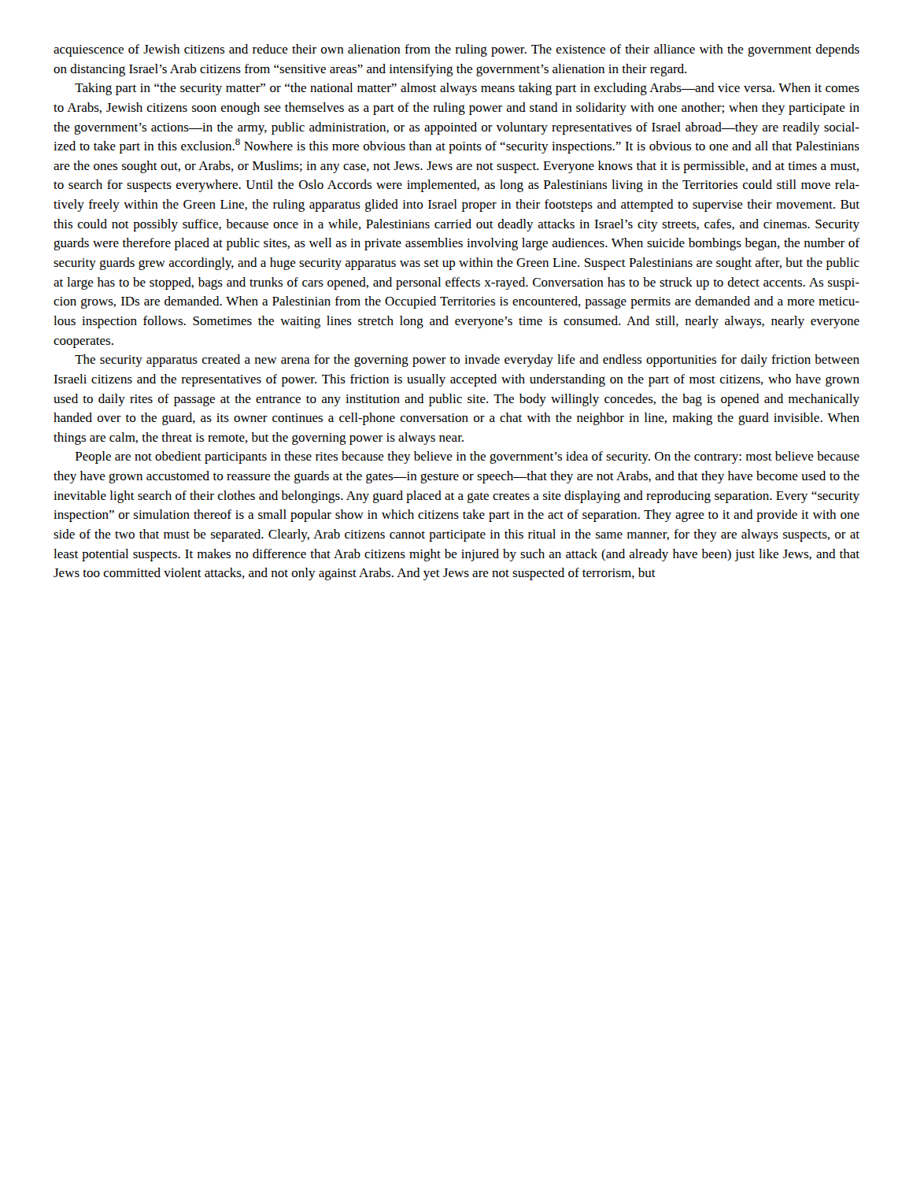acquiescence of Jewish citizens and reduce their own alienation from the ruling power. The existence of their alliance with the government depends on distancing Israel’s Arab citizens from “sensitive areas” and intensifying the government’s alienation in their regard.
Taking part in “the security matter” or “the national matter” almost always means taking part in excluding Arabs—and vice versa. When it comes to Arabs, Jewish citizens soon enough see themselves as a part of the ruling power and stand in solidarity with one another; when they participate in the government’s actions—in the army, public administration, or as appointed or voluntary representatives of Israel abroad—they are readily socialized to take part in this exclusion.8 Nowhere is this more obvious than at points of “security inspections.” It is obvious to one and all that Palestinians are the ones sought out, or Arabs, or Muslims; in any case, not Jews. Jews are not suspect. Everyone knows that it is permissible, and at times a must, to search for suspects everywhere. Until the Oslo Accords were implemented, as long as Palestinians living in the Territories could still move relatively freely within the Green Line, the ruling apparatus glided into Israel proper in their footsteps and attempted to supervise their movement. But this could not possibly suffice, because once in a while, Palestinians carried out deadly attacks in Israel’s city streets, cafes, and cinemas. Security guards were therefore placed at public sites, as well as in private assemblies involving large audiences. When suicide bombings began, the number of security guards grew accordingly, and a huge security apparatus was set up within the Green Line. Suspect Palestinians are sought after, but the public at large has to be stopped, bags and trunks of cars opened, and personal effects x-rayed. Conversation has to be struck up to detect accents. As suspicion grows, IDs are demanded. When a Palestinian from the Occupied Territories is encountered, passage permits are demanded and a more meticulous inspection follows. Sometimes the waiting lines stretch long and everyone’s time is consumed. And still, nearly always, nearly everyone cooperates.
The security apparatus created a new arena for the governing power to invade everyday life and endless opportunities for daily friction between Israeli citizens and the representatives of power. This friction is usually accepted with understanding on the part of most citizens, who have grown used to daily rites of passage at the entrance to any institution and public site. The body willingly concedes, the bag is opened and mechanically handed over to the guard, as its owner continues a cell-phone conversation or a chat with the neighbor in line, making the guard invisible. When things are calm, the threat is remote, but the governing power is always near.
People are not obedient participants in these rites because they believe in the government’s idea of security. On the contrary: most believe because they have grown accustomed to reassure the guards at the gates—in gesture or speech—that they are not Arabs, and that they have become used to the inevitable light search of their clothes and belongings. Any guard placed at a gate creates a site displaying and reproducing separation. Every “security inspection” or simulation thereof is a small popular show in which citizens take part in the act of separation. They agree to it and provide it with one side of the two that must be separated. Clearly, Arab citizens cannot participate in this ritual in the same manner, for they are always suspects, or at least potential suspects. It makes no difference that Arab citizens might be injured by such an attack (and already have been) just like Jews, and that Jews too committed violent attacks, and not only against Arabs. And yet Jews are not suspected of terrorism, but